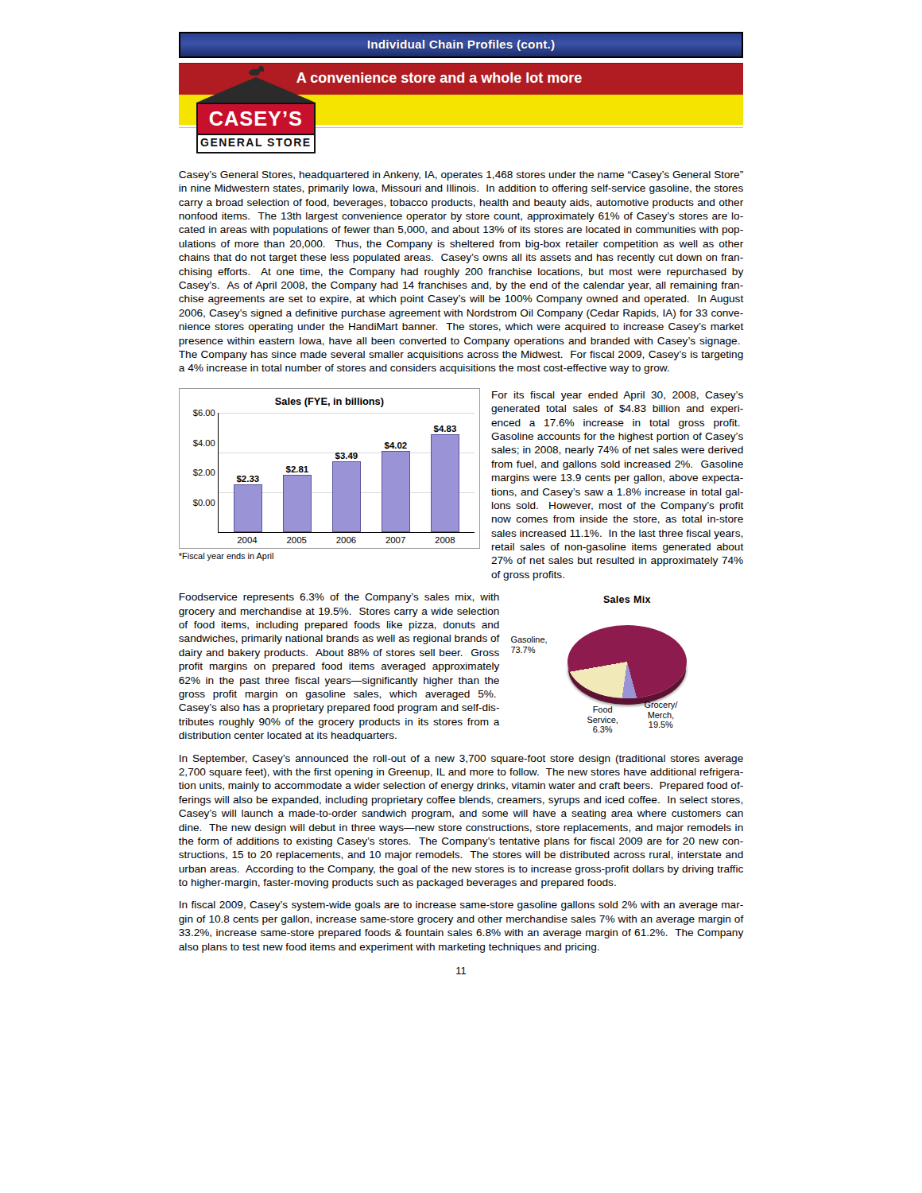Individual Chain Profiles (cont.)
A convenience store and a whole lot more
CASEY’S
GENERAL STORE
Casey’s General Stores, headquartered in Ankeny, IA, operates 1,468 stores under the name “Casey’s General Store” in nine Midwestern states, primarily Iowa, Missouri and Illinois. In addition to offering self-service gasoline, the stores carry a broad selection of food, beverages, tobacco products, health and beauty aids, automotive products and other nonfood items. The 13th largest convenience operator by store count, approximately 61% of Casey’s stores are located in areas with populations of fewer than 5,000, and about 13% of its stores are located in communities with populations of more than 20,000. Thus, the Company is sheltered from big-box retailer competition as well as other chains that do not target these less populated areas. Casey’s owns all its assets and has recently cut down on franchising efforts. At one time, the Company had roughly 200 franchise locations, but most were repurchased by Casey’s. As of April 2008, the Company had 14 franchises and, by the end of the calendar year, all remaining franchise agreements are set to expire, at which point Casey’s will be 100% Company owned and operated. In August 2006, Casey’s signed a definitive purchase agreement with Nordstrom Oil Company (Cedar Rapids, IA) for 33 convenience stores operating under the HandiMart banner. The stores, which were acquired to increase Casey’s market presence within eastern Iowa, have all been converted to Company operations and branded with Casey’s signage. The Company has since made several smaller acquisitions across the Midwest. For fiscal 2009, Casey’s is targeting a 4% increase in total number of stores and considers acquisitions the most cost-effective way to grow.
Sales (FYE, in billions)
$6.00
$4.00
$2.00
$0.00
$2.33
$2.81
$3.49
$4.02
$4.83
2004
2005
2006
2007
2008
*Fiscal year ends in April
For its fiscal year ended April 30, 2008, Casey’s generated total sales of $4.83 billion and experienced a 17.6% increase in total gross profit. Gasoline accounts for the highest portion of Casey’s sales; in 2008, nearly 74% of net sales were derived from fuel, and gallons sold increased 2%. Gasoline margins were 13.9 cents per gallon, above expectations, and Casey’s saw a 1.8% increase in total gallons sold. However, most of the Company’s profit now comes from inside the store, as total in-store sales increased 11.1%. In the last three fiscal years, retail sales of non-gasoline items generated about 27% of net sales but resulted in approximately 74% of gross profits.
Sales Mix
Gasoline,
73.7%
Food
Service,
6.3%
Grocery/
Merch,
19.5%
Foodservice represents 6.3% of the Company’s sales mix, with grocery and merchandise at 19.5%. Stores carry a wide selection of food items, including prepared foods like pizza, donuts and sandwiches, primarily national brands as well as regional brands of dairy and bakery products. About 88% of stores sell beer. Gross profit margins on prepared food items averaged approximately 62% in the past three fiscal years—significantly higher than the gross profit margin on gasoline sales, which averaged 5%. Casey’s also has a proprietary prepared food program and self-distributes roughly 90% of the grocery products in its stores from a distribution center located at its headquarters.
In September, Casey’s announced the roll-out of a new 3,700 square-foot store design (traditional stores average 2,700 square feet), with the first opening in Greenup, IL and more to follow. The new stores have additional refrigeration units, mainly to accommodate a wider selection of energy drinks, vitamin water and craft beers. Prepared food offerings will also be expanded, including proprietary coffee blends, creamers, syrups and iced coffee. In select stores, Casey’s will launch a made-to-order sandwich program, and some will have a seating area where customers can dine. The new design will debut in three ways—new store constructions, store replacements, and major remodels in the form of additions to existing Casey’s stores. The Company’s tentative plans for fiscal 2009 are for 20 new constructions, 15 to 20 replacements, and 10 major remodels. The stores will be distributed across rural, interstate and urban areas. According to the Company, the goal of the new stores is to increase gross-profit dollars by driving traffic to higher-margin, faster-moving products such as packaged beverages and prepared foods.
In fiscal 2009, Casey’s system-wide goals are to increase same-store gasoline gallons sold 2% with an average margin of 10.8 cents per gallon, increase same-store grocery and other merchandise sales 7% with an average margin of 33.2%, increase same-store prepared foods & fountain sales 6.8% with an average margin of 61.2%. The Company also plans to test new food items and experiment with marketing techniques and pricing.
11